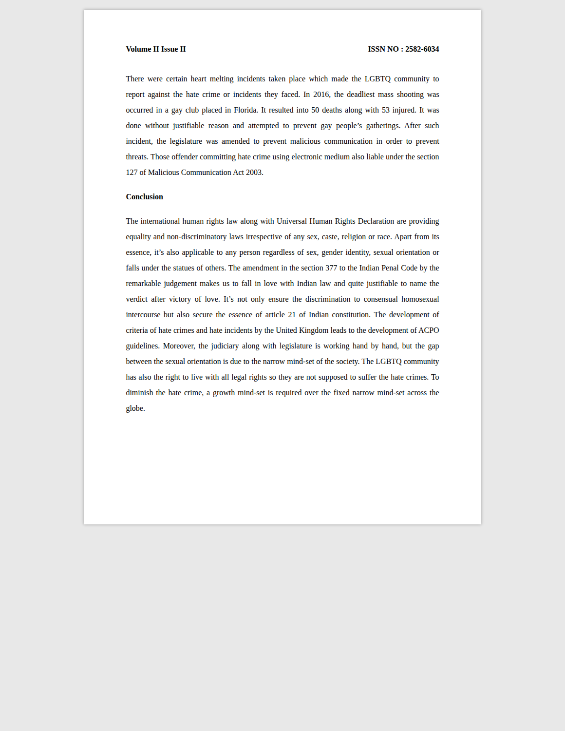Volume II Issue II ISSN NO : 2582-6034
There were certain heart melting incidents taken place which made the LGBTQ community to report against the hate crime or incidents they faced. In 2016, the deadliest mass shooting was occurred in a gay club placed in Florida. It resulted into 50 deaths along with 53 injured. It was done without justifiable reason and attempted to prevent gay people’s gatherings. After such incident, the legislature was amended to prevent malicious communication in order to prevent threats. Those offender committing hate crime using electronic medium also liable under the section 127 of Malicious Communication Act 2003.
Conclusion
The international human rights law along with Universal Human Rights Declaration are providing equality and non-discriminatory laws irrespective of any sex, caste, religion or race. Apart from its essence, it’s also applicable to any person regardless of sex, gender identity, sexual orientation or falls under the statues of others. The amendment in the section 377 to the Indian Penal Code by the remarkable judgement makes us to fall in love with Indian law and quite justifiable to name the verdict after victory of love. It’s not only ensure the discrimination to consensual homosexual intercourse but also secure the essence of article 21 of Indian constitution. The development of criteria of hate crimes and hate incidents by the United Kingdom leads to the development of ACPO guidelines. Moreover, the judiciary along with legislature is working hand by hand, but the gap between the sexual orientation is due to the narrow mind-set of the society. The LGBTQ community has also the right to live with all legal rights so they are not supposed to suffer the hate crimes. To diminish the hate crime, a growth mind-set is required over the fixed narrow mind-set across the globe.